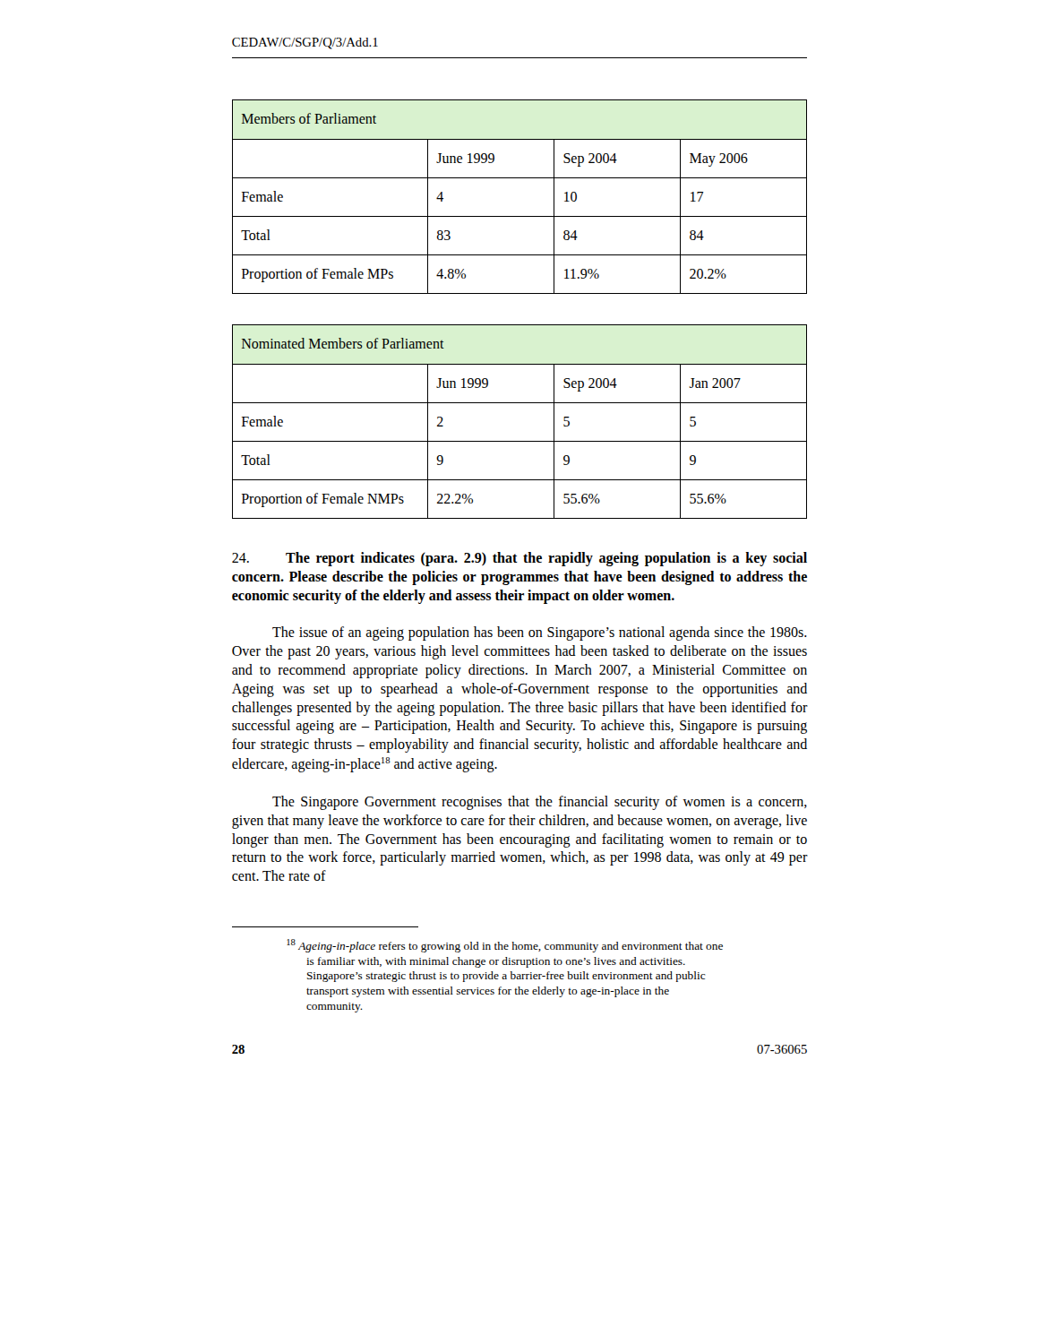CEDAW/C/SGP/Q/3/Add.1
| Members of Parliament |
| | June 1999 | Sep 2004 | May 2006 |
| Female | 4 | 10 | 17 |
| Total | 83 | 84 | 84 |
| Proportion of Female MPs | 4.8% | 11.9% | 20.2% |
| Nominated Members of Parliament |
| | Jun 1999 | Sep 2004 | Jan 2007 |
| Female | 2 | 5 | 5 |
| Total | 9 | 9 | 9 |
| Proportion of Female NMPs | 22.2% | 55.6% | 55.6% |
24. The report indicates (para. 2.9) that the rapidly ageing population is a key social concern. Please describe the policies or programmes that have been designed to address the economic security of the elderly and assess their impact on older women.
The issue of an ageing population has been on Singapore’s national agenda since the 1980s. Over the past 20 years, various high level committees had been tasked to deliberate on the issues and to recommend appropriate policy directions. In March 2007, a Ministerial Committee on Ageing was set up to spearhead a whole-of-Government response to the opportunities and challenges presented by the ageing population. The three basic pillars that have been identified for successful ageing are – Participation, Health and Security. To achieve this, Singapore is pursuing four strategic thrusts – employability and financial security, holistic and affordable healthcare and eldercare, ageing-in-place18 and active ageing.
The Singapore Government recognises that the financial security of women is a concern, given that many leave the workforce to care for their children, and because women, on average, live longer than men. The Government has been encouraging and facilitating women to remain or to return to the work force, particularly married women, which, as per 1998 data, was only at 49 per cent. The rate of
18 Ageing-in-place refers to growing old in the home, community and environment that one
is familiar with, with minimal change or disruption to one’s lives and activities.
Singapore’s strategic thrust is to provide a barrier-free built environment and public
transport system with essential services for the elderly to age-in-place in the
community.
28 07-36065